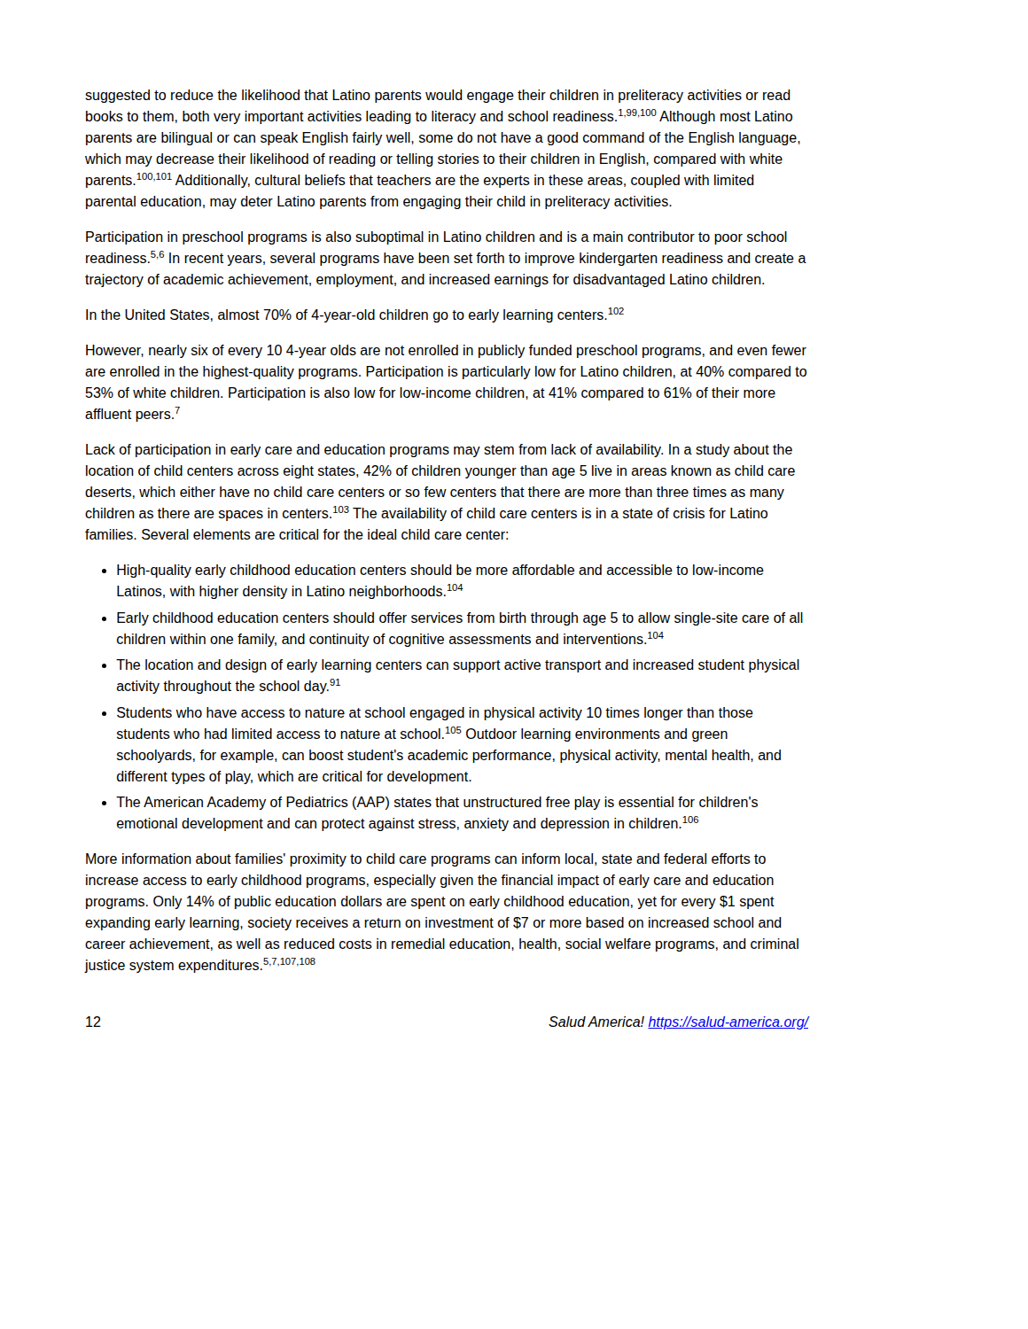suggested to reduce the likelihood that Latino parents would engage their children in preliteracy activities or read books to them, both very important activities leading to literacy and school readiness.1,99,100 Although most Latino parents are bilingual or can speak English fairly well, some do not have a good command of the English language, which may decrease their likelihood of reading or telling stories to their children in English, compared with white parents.100,101 Additionally, cultural beliefs that teachers are the experts in these areas, coupled with limited parental education, may deter Latino parents from engaging their child in preliteracy activities.
Participation in preschool programs is also suboptimal in Latino children and is a main contributor to poor school readiness.5,6 In recent years, several programs have been set forth to improve kindergarten readiness and create a trajectory of academic achievement, employment, and increased earnings for disadvantaged Latino children.
In the United States, almost 70% of 4-year-old children go to early learning centers.102
However, nearly six of every 10 4-year olds are not enrolled in publicly funded preschool programs, and even fewer are enrolled in the highest-quality programs. Participation is particularly low for Latino children, at 40% compared to 53% of white children. Participation is also low for low-income children, at 41% compared to 61% of their more affluent peers.7
Lack of participation in early care and education programs may stem from lack of availability. In a study about the location of child centers across eight states, 42% of children younger than age 5 live in areas known as child care deserts, which either have no child care centers or so few centers that there are more than three times as many children as there are spaces in centers.103 The availability of child care centers is in a state of crisis for Latino families. Several elements are critical for the ideal child care center:
High-quality early childhood education centers should be more affordable and accessible to low-income Latinos, with higher density in Latino neighborhoods.104
Early childhood education centers should offer services from birth through age 5 to allow single-site care of all children within one family, and continuity of cognitive assessments and interventions.104
The location and design of early learning centers can support active transport and increased student physical activity throughout the school day.91
Students who have access to nature at school engaged in physical activity 10 times longer than those students who had limited access to nature at school.105 Outdoor learning environments and green schoolyards, for example, can boost student's academic performance, physical activity, mental health, and different types of play, which are critical for development.
The American Academy of Pediatrics (AAP) states that unstructured free play is essential for children's emotional development and can protect against stress, anxiety and depression in children.106
More information about families' proximity to child care programs can inform local, state and federal efforts to increase access to early childhood programs, especially given the financial impact of early care and education programs. Only 14% of public education dollars are spent on early childhood education, yet for every $1 spent expanding early learning, society receives a return on investment of $7 or more based on increased school and career achievement, as well as reduced costs in remedial education, health, social welfare programs, and criminal justice system expenditures.5,7,107,108
12 Salud America! https://salud-america.org/